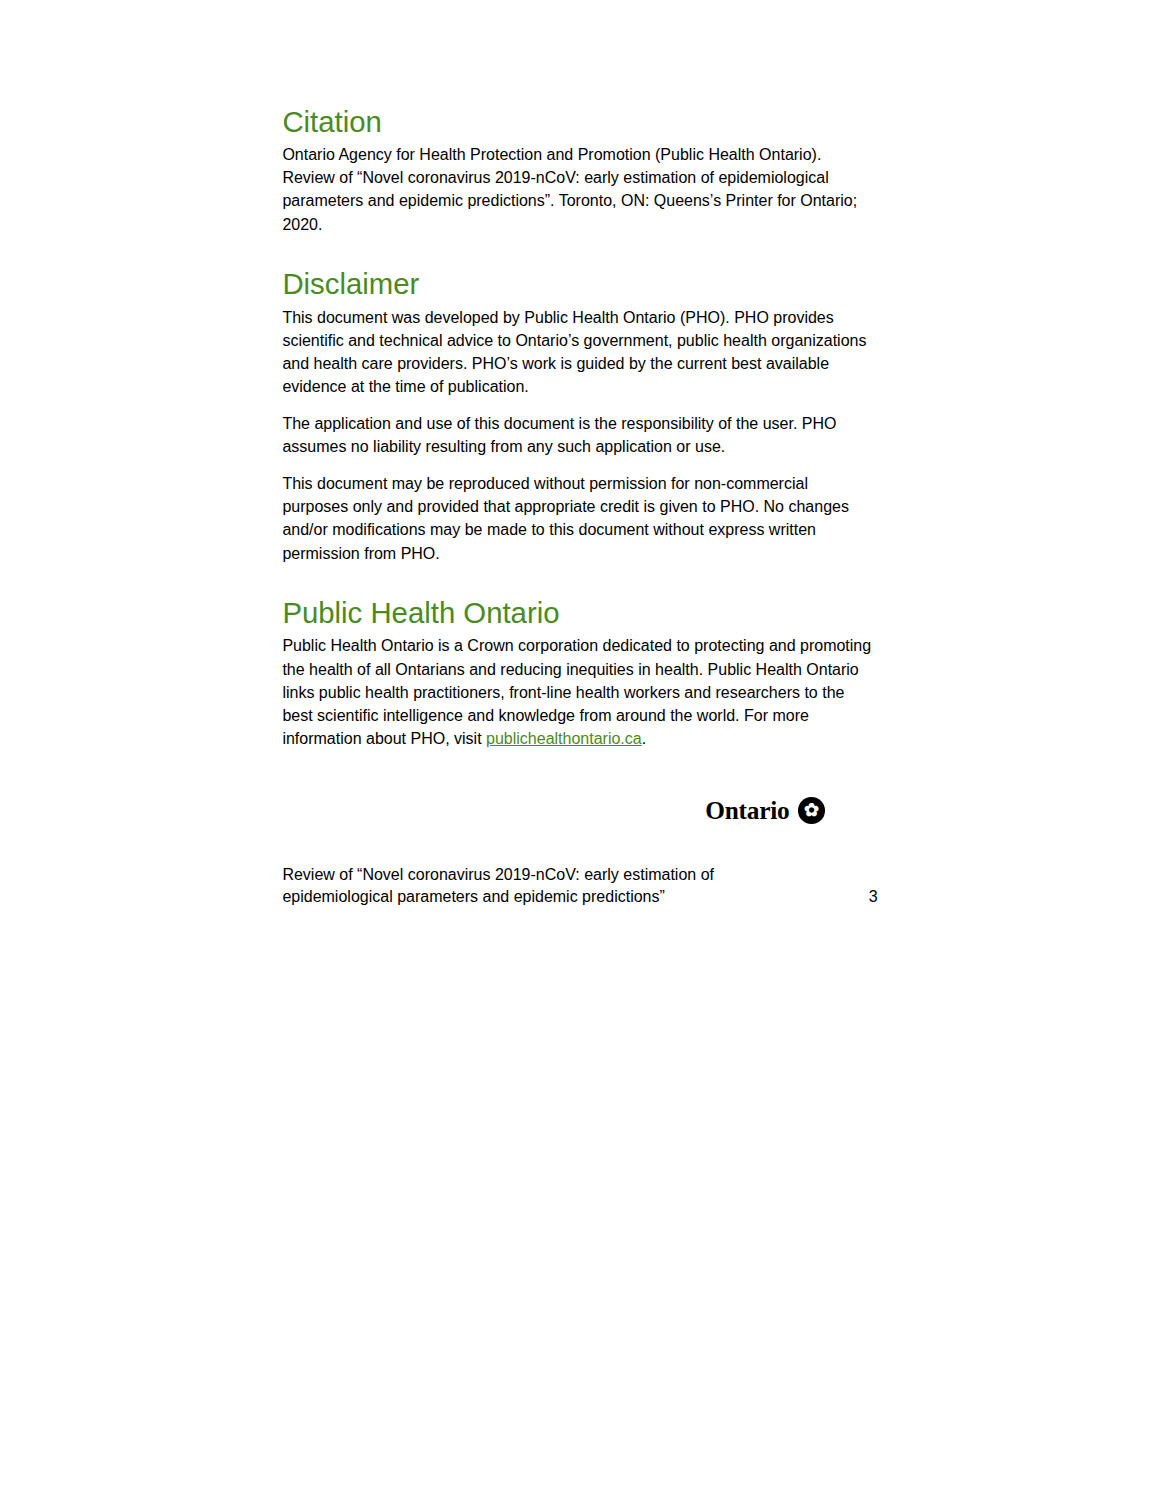Citation
Ontario Agency for Health Protection and Promotion (Public Health Ontario). Review of “Novel coronavirus 2019-nCoV: early estimation of epidemiological parameters and epidemic predictions”. Toronto, ON: Queens’s Printer for Ontario; 2020.
Disclaimer
This document was developed by Public Health Ontario (PHO). PHO provides scientific and technical advice to Ontario’s government, public health organizations and health care providers. PHO’s work is guided by the current best available evidence at the time of publication.
The application and use of this document is the responsibility of the user. PHO assumes no liability resulting from any such application or use.
This document may be reproduced without permission for non-commercial purposes only and provided that appropriate credit is given to PHO. No changes and/or modifications may be made to this document without express written permission from PHO.
Public Health Ontario
Public Health Ontario is a Crown corporation dedicated to protecting and promoting the health of all Ontarians and reducing inequities in health. Public Health Ontario links public health practitioners, front-line health workers and researchers to the best scientific intelligence and knowledge from around the world. For more information about PHO, visit publichealthontario.ca.
Ontario
Review of “Novel coronavirus 2019-nCoV: early estimation of epidemiological parameters and epidemic predictions”
3